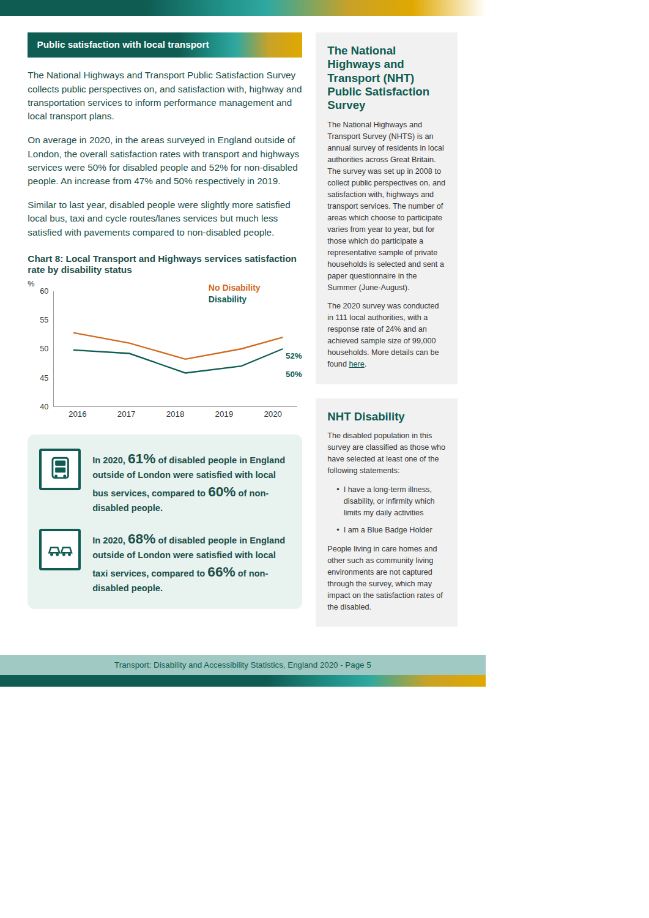Public satisfaction with local transport
The National Highways and Transport Public Satisfaction Survey collects public perspectives on, and satisfaction with, highway and transportation services to inform performance management and local transport plans.
On average in 2020, in the areas surveyed in England outside of London, the overall satisfaction rates with transport and highways services were 50% for disabled people and 52% for non-disabled people. An increase from 47% and 50% respectively in 2019.
Similar to last year, disabled people were slightly more satisfied local bus, taxi and cycle routes/lanes services but much less satisfied with pavements compared to non-disabled people.
Chart 8: Local Transport and Highways services satisfaction rate by disability status
%
No Disability
Disability
60 55 50 45 40
52%
50%
20162017201820192020
In 2020, 61% of disabled people in England outside of London were satisfied with local bus services, compared to 60% of non-disabled people.
In 2020, 68% of disabled people in England outside of London were satisfied with local taxi services, compared to 66% of non-disabled people.
The National Highways and Transport (NHT) Public Satisfaction Survey
The National Highways and Transport Survey (NHTS) is an annual survey of residents in local authorities across Great Britain. The survey was set up in 2008 to collect public perspectives on, and satisfaction with, highways and transport services. The number of areas which choose to participate varies from year to year, but for those which do participate a representative sample of private households is selected and sent a paper questionnaire in the Summer (June-August).
The 2020 survey was conducted in 111 local authorities, with a response rate of 24% and an achieved sample size of 99,000 households. More details can be found here.
NHT Disability
The disabled population in this survey are classified as those who have selected at least one of the following statements:
I have a long-term illness, disability, or infirmity which limits my daily activities
I am a Blue Badge Holder
People living in care homes and other such as community living environments are not captured through the survey, which may impact on the satisfaction rates of the disabled.
Transport: Disability and Accessibility Statistics, England 2020 - Page 5